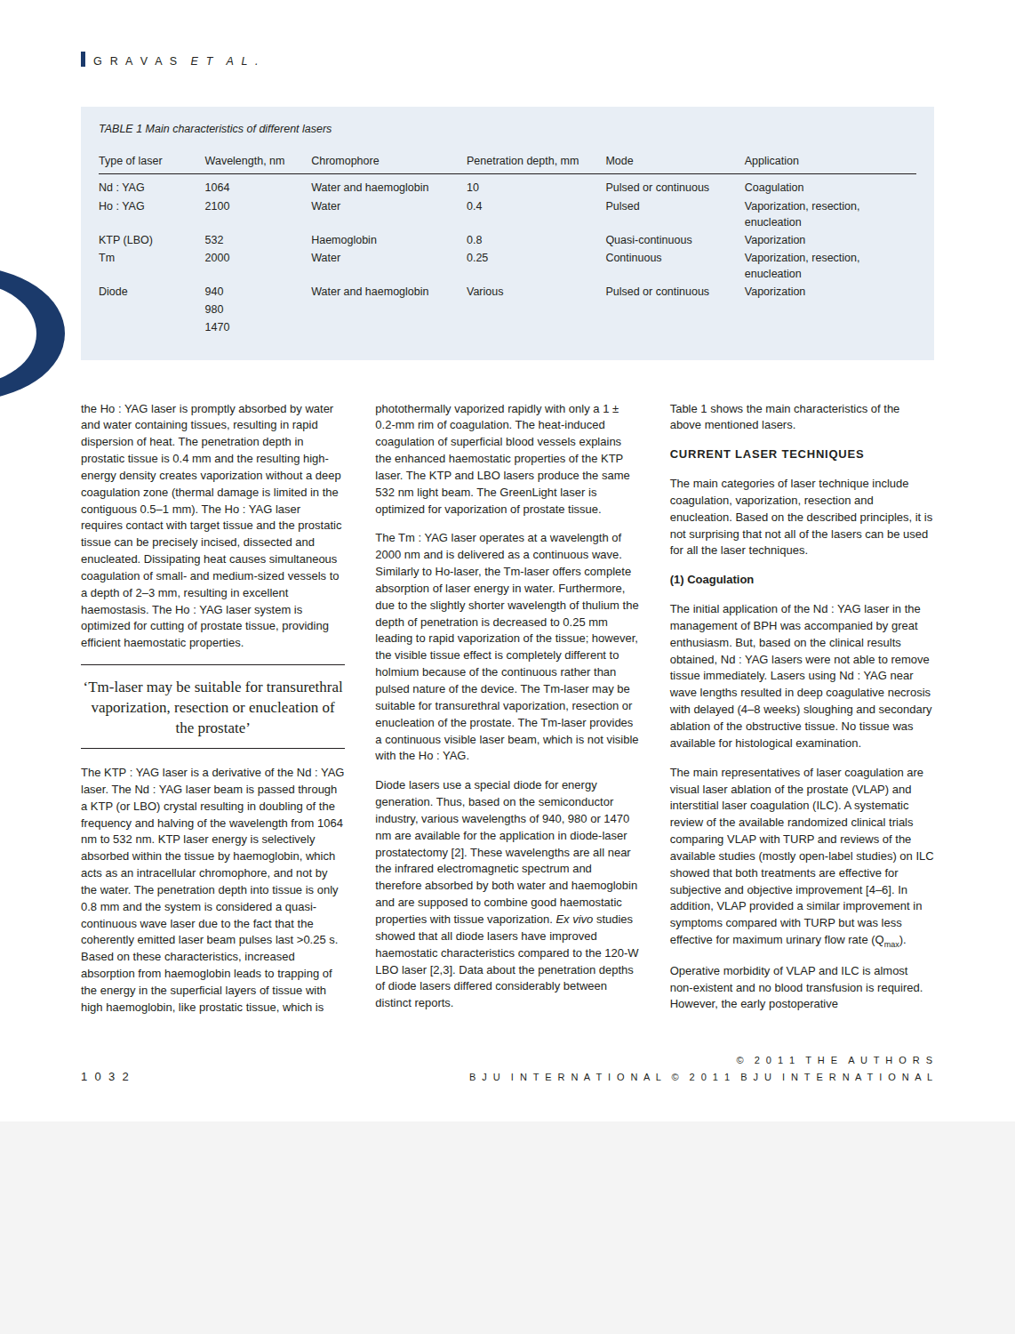G R A V A S E T A L .
TABLE 1 Main characteristics of different lasers
| Type of laser | Wavelength, nm | Chromophore | Penetration depth, mm | Mode | Application |
| --- | --- | --- | --- | --- | --- |
| Nd : YAG | 1064 | Water and haemoglobin | 10 | Pulsed or continuous | Coagulation |
| Ho : YAG | 2100 | Water | 0.4 | Pulsed | Vaporization, resection, enucleation |
| KTP (LBO) | 532 | Haemoglobin | 0.8 | Quasi-continuous | Vaporization |
| Tm | 2000 | Water | 0.25 | Continuous | Vaporization, resection, enucleation |
| Diode | 940 | Water and haemoglobin | Various | Pulsed or continuous | Vaporization |
| | 980 | | | | |
| | 1470 | | | | |
the Ho : YAG laser is promptly absorbed by water and water containing tissues, resulting in rapid dispersion of heat. The penetration depth in prostatic tissue is 0.4 mm and the resulting high-energy density creates vaporization without a deep coagulation zone (thermal damage is limited in the contiguous 0.5–1 mm). The Ho : YAG laser requires contact with target tissue and the prostatic tissue can be precisely incised, dissected and enucleated. Dissipating heat causes simultaneous coagulation of small- and medium-sized vessels to a depth of 2–3 mm, resulting in excellent haemostasis. The Ho : YAG laser system is optimized for cutting of prostate tissue, providing efficient haemostatic properties.
‘Tm-laser may be suitable for transurethral vaporization, resection or enucleation of the prostate’
The KTP : YAG laser is a derivative of the Nd : YAG laser. The Nd : YAG laser beam is passed through a KTP (or LBO) crystal resulting in doubling of the frequency and halving of the wavelength from 1064 nm to 532 nm. KTP laser energy is selectively absorbed within the tissue by haemoglobin, which acts as an intracellular chromophore, and not by the water. The penetration depth into tissue is only 0.8 mm and the system is considered a quasi-continuous wave laser due to the fact that the coherently emitted laser beam pulses last >0.25 s. Based on these characteristics, increased absorption from haemoglobin leads to trapping of the energy in the superficial layers of tissue with high haemoglobin, like prostatic tissue, which is photothermally vaporized rapidly with only a 1 ± 0.2-mm rim of coagulation. The heat-induced coagulation of superficial blood vessels explains the enhanced haemostatic properties of the KTP laser. The KTP and LBO lasers produce the same 532 nm light beam. The GreenLight laser is optimized for vaporization of prostate tissue.
The Tm : YAG laser operates at a wavelength of 2000 nm and is delivered as a continuous wave. Similarly to Ho-laser, the Tm-laser offers complete absorption of laser energy in water. Furthermore, due to the slightly shorter wavelength of thulium the depth of penetration is decreased to 0.25 mm leading to rapid vaporization of the tissue; however, the visible tissue effect is completely different to holmium because of the continuous rather than pulsed nature of the device. The Tm-laser may be suitable for transurethral vaporization, resection or enucleation of the prostate. The Tm-laser provides a continuous visible laser beam, which is not visible with the Ho : YAG.
Diode lasers use a special diode for energy generation. Thus, based on the semiconductor industry, various wavelengths of 940, 980 or 1470 nm are available for the application in diode-laser prostatectomy [2]. These wavelengths are all near the infrared electromagnetic spectrum and therefore absorbed by both water and haemoglobin and are supposed to combine good haemostatic properties with tissue vaporization. Ex vivo studies showed that all diode lasers have improved haemostatic characteristics compared to the 120-W LBO laser [2,3]. Data about the penetration depths of diode lasers differed considerably between distinct reports.
Table 1 shows the main characteristics of the above mentioned lasers.
Current laser techniques
The main categories of laser technique include coagulation, vaporization, resection and enucleation. Based on the described principles, it is not surprising that not all of the lasers can be used for all the laser techniques.
(1) Coagulation
The initial application of the Nd : YAG laser in the management of BPH was accompanied by great enthusiasm. But, based on the clinical results obtained, Nd : YAG lasers were not able to remove tissue immediately. Lasers using Nd : YAG near wave lengths resulted in deep coagulative necrosis with delayed (4–8 weeks) sloughing and secondary ablation of the obstructive tissue. No tissue was available for histological examination.
The main representatives of laser coagulation are visual laser ablation of the prostate (VLAP) and interstitial laser coagulation (ILC). A systematic review of the available randomized clinical trials comparing VLAP with TURP and reviews of the available studies (mostly open-label studies) on ILC showed that both treatments are effective for subjective and objective improvement [4–6]. In addition, VLAP provided a similar improvement in symptoms compared with TURP but was less effective for maximum urinary flow rate (Qmax).
Operative morbidity of VLAP and ILC is almost non-existent and no blood transfusion is required. However, the early postoperative
1 0 3 2
© 2 0 1 1 T H E A U T H O R S
B J U I N T E R N A T I O N A L © 2 0 1 1 B J U I N T E R N A T I O N A L